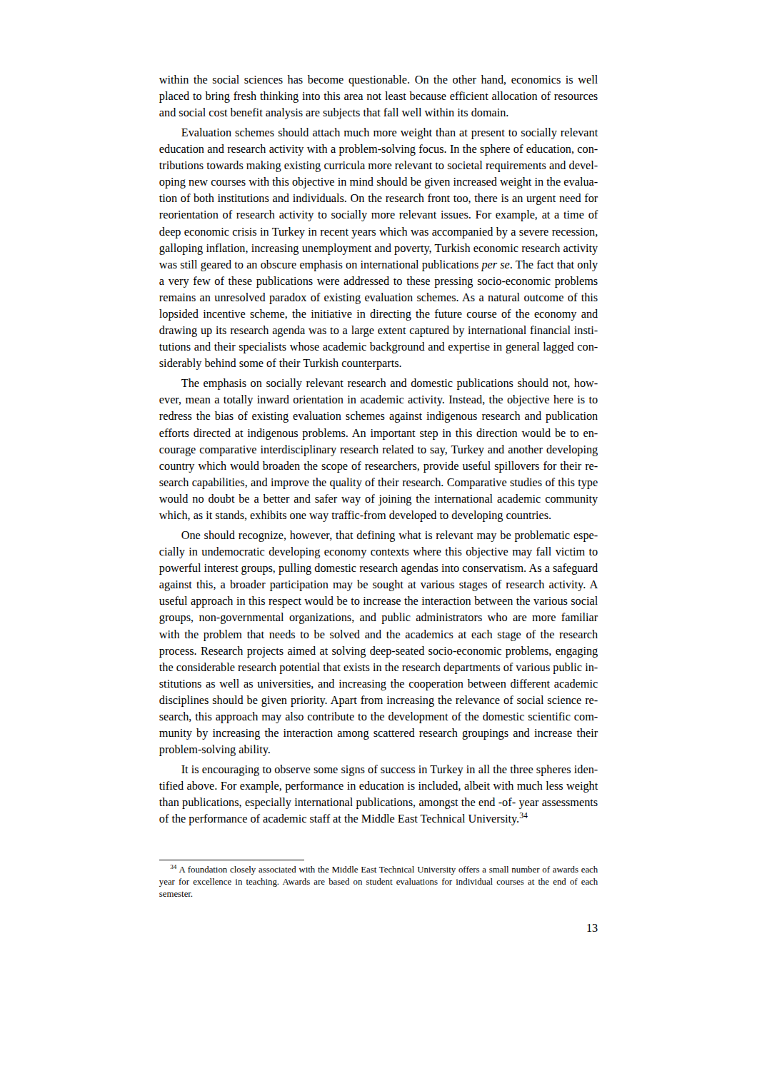within the social sciences has become questionable. On the other hand, economics is well placed to bring fresh thinking into this area not least because efficient allocation of resources and social cost benefit analysis are subjects that fall well within its domain.
Evaluation schemes should attach much more weight than at present to socially relevant education and research activity with a problem-solving focus. In the sphere of education, contributions towards making existing curricula more relevant to societal requirements and developing new courses with this objective in mind should be given increased weight in the evaluation of both institutions and individuals. On the research front too, there is an urgent need for reorientation of research activity to socially more relevant issues. For example, at a time of deep economic crisis in Turkey in recent years which was accompanied by a severe recession, galloping inflation, increasing unemployment and poverty, Turkish economic research activity was still geared to an obscure emphasis on international publications per se. The fact that only a very few of these publications were addressed to these pressing socio-economic problems remains an unresolved paradox of existing evaluation schemes. As a natural outcome of this lopsided incentive scheme, the initiative in directing the future course of the economy and drawing up its research agenda was to a large extent captured by international financial institutions and their specialists whose academic background and expertise in general lagged considerably behind some of their Turkish counterparts.
The emphasis on socially relevant research and domestic publications should not, however, mean a totally inward orientation in academic activity. Instead, the objective here is to redress the bias of existing evaluation schemes against indigenous research and publication efforts directed at indigenous problems. An important step in this direction would be to encourage comparative interdisciplinary research related to say, Turkey and another developing country which would broaden the scope of researchers, provide useful spillovers for their research capabilities, and improve the quality of their research. Comparative studies of this type would no doubt be a better and safer way of joining the international academic community which, as it stands, exhibits one way traffic-from developed to developing countries.
One should recognize, however, that defining what is relevant may be problematic especially in undemocratic developing economy contexts where this objective may fall victim to powerful interest groups, pulling domestic research agendas into conservatism. As a safeguard against this, a broader participation may be sought at various stages of research activity. A useful approach in this respect would be to increase the interaction between the various social groups, non-governmental organizations, and public administrators who are more familiar with the problem that needs to be solved and the academics at each stage of the research process. Research projects aimed at solving deep-seated socio-economic problems, engaging the considerable research potential that exists in the research departments of various public institutions as well as universities, and increasing the cooperation between different academic disciplines should be given priority. Apart from increasing the relevance of social science research, this approach may also contribute to the development of the domestic scientific community by increasing the interaction among scattered research groupings and increase their problem-solving ability.
It is encouraging to observe some signs of success in Turkey in all the three spheres identified above. For example, performance in education is included, albeit with much less weight than publications, especially international publications, amongst the end -of- year assessments of the performance of academic staff at the Middle East Technical University.34
34 A foundation closely associated with the Middle East Technical University offers a small number of awards each year for excellence in teaching. Awards are based on student evaluations for individual courses at the end of each semester.
13